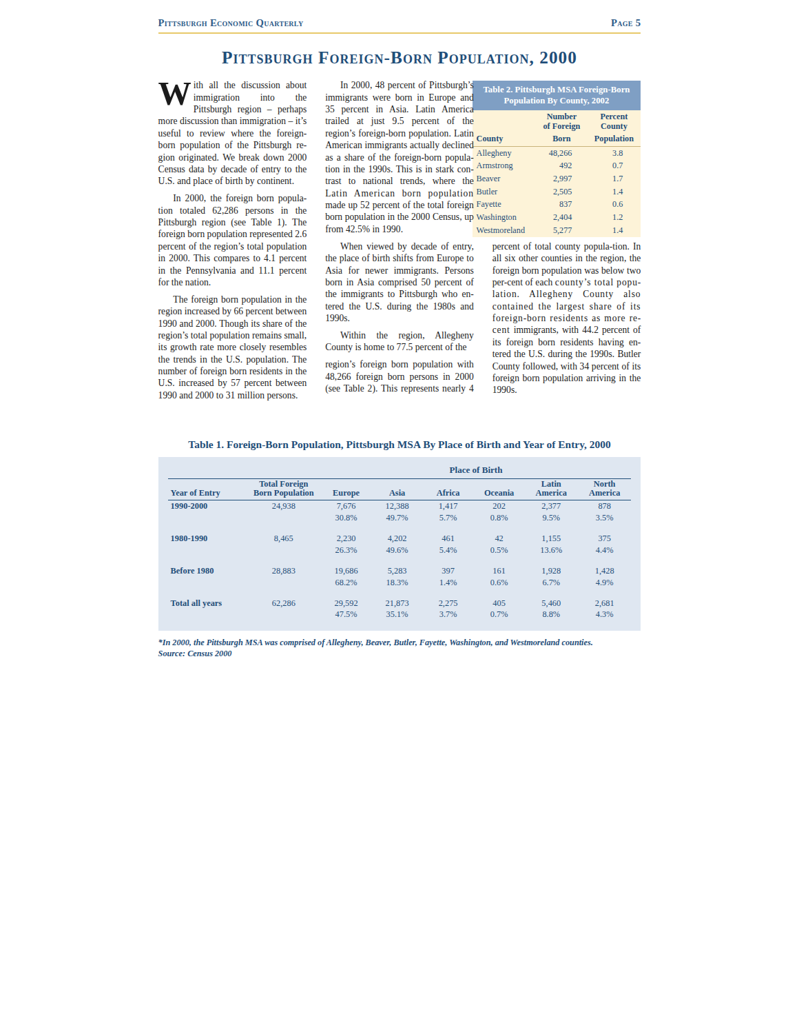Pittsburgh Economic Quarterly Page 5
Pittsburgh Foreign-Born Population, 2000
With all the discussion about immigration into the Pittsburgh region – perhaps more discussion than immigration – it’s useful to review where the foreign-born population of the Pittsburgh region originated. We break down 2000 Census data by decade of entry to the U.S. and place of birth by continent.
In 2000, the foreign born population totaled 62,286 persons in the Pittsburgh region (see Table 1). The foreign born population represented 2.6 percent of the region’s total population in 2000. This compares to 4.1 percent in the Pennsylvania and 11.1 percent for the nation.
The foreign born population in the region increased by 66 percent between 1990 and 2000. Though its share of the region’s total population remains small, its growth rate more closely resembles the trends in the U.S. population. The number of foreign born residents in the U.S. increased by 57 percent between 1990 and 2000 to 31 million persons.
In 2000, 48 percent of Pittsburgh’s immigrants were born in Europe and 35 percent in Asia. Latin America trailed at just 9.5 percent of the region’s foreign-born population. Latin American immigrants actually declined as a share of the foreign-born population in the 1990s. This is in stark contrast to national trends, where the Latin American born population made up 52 percent of the total foreign born population in the 2000 Census, up from 42.5% in 1990.
When viewed by decade of entry, the place of birth shifts from Europe to Asia for newer immigrants. Persons born in Asia comprised 50 percent of the immigrants to Pittsburgh who entered the U.S. during the 1980s and 1990s.
Within the region, Allegheny County is home to 77.5 percent of the
Table 2. Pittsburgh MSA Foreign-Born Population By County, 2002
| | Number of Foreign | Percent County |
| --- | --- | --- |
| County | Born | Population |
| Allegheny | 48,266 | 3.8 |
| Armstrong | 492 | 0.7 |
| Beaver | 2,997 | 1.7 |
| Butler | 2,505 | 1.4 |
| Fayette | 837 | 0.6 |
| Washington | 2,404 | 1.2 |
| Westmoreland | 5,277 | 1.4 |
region’s foreign born population with 48,266 foreign born persons in 2000 (see Table 2). This represents nearly 4 percent of total county popula-tion. In all six other counties in the region, the foreign born population was below two per-cent of each county’s total population. Allegheny County also contained the largest share of its foreign-born residents as more recent immigrants, with 44.2 percent of its foreign born residents having entered the U.S. during the 1990s. Butler County followed, with 34 percent of its foreign born population arriving in the 1990s.
Table 1. Foreign-Born Population, Pittsburgh MSA By Place of Birth and Year of Entry, 2000
| | | Place of Birth |
| --- | --- | --- |
| Year of Entry | Total Foreign Born Population | Europe | Asia | Africa | Oceania | Latin America | North America |
| 1990-2000 | 24,938 | 7,676 | 12,388 | 1,417 | 202 | 2,377 | 878 |
| | | 30.8% | 49.7% | 5.7% | 0.8% | 9.5% | 3.5% |
| 1980-1990 | 8,465 | 2,230 | 4,202 | 461 | 42 | 1,155 | 375 |
| | | 26.3% | 49.6% | 5.4% | 0.5% | 13.6% | 4.4% |
| Before 1980 | 28,883 | 19,686 | 5,283 | 397 | 161 | 1,928 | 1,428 |
| | | 68.2% | 18.3% | 1.4% | 0.6% | 6.7% | 4.9% |
| Total all years | 62,286 | 29,592 | 21,873 | 2,275 | 405 | 5,460 | 2,681 |
| | | 47.5% | 35.1% | 3.7% | 0.7% | 8.8% | 4.3% |
*In 2000, the Pittsburgh MSA was comprised of Allegheny, Beaver, Butler, Fayette, Washington, and Westmoreland counties. Source: Census 2000